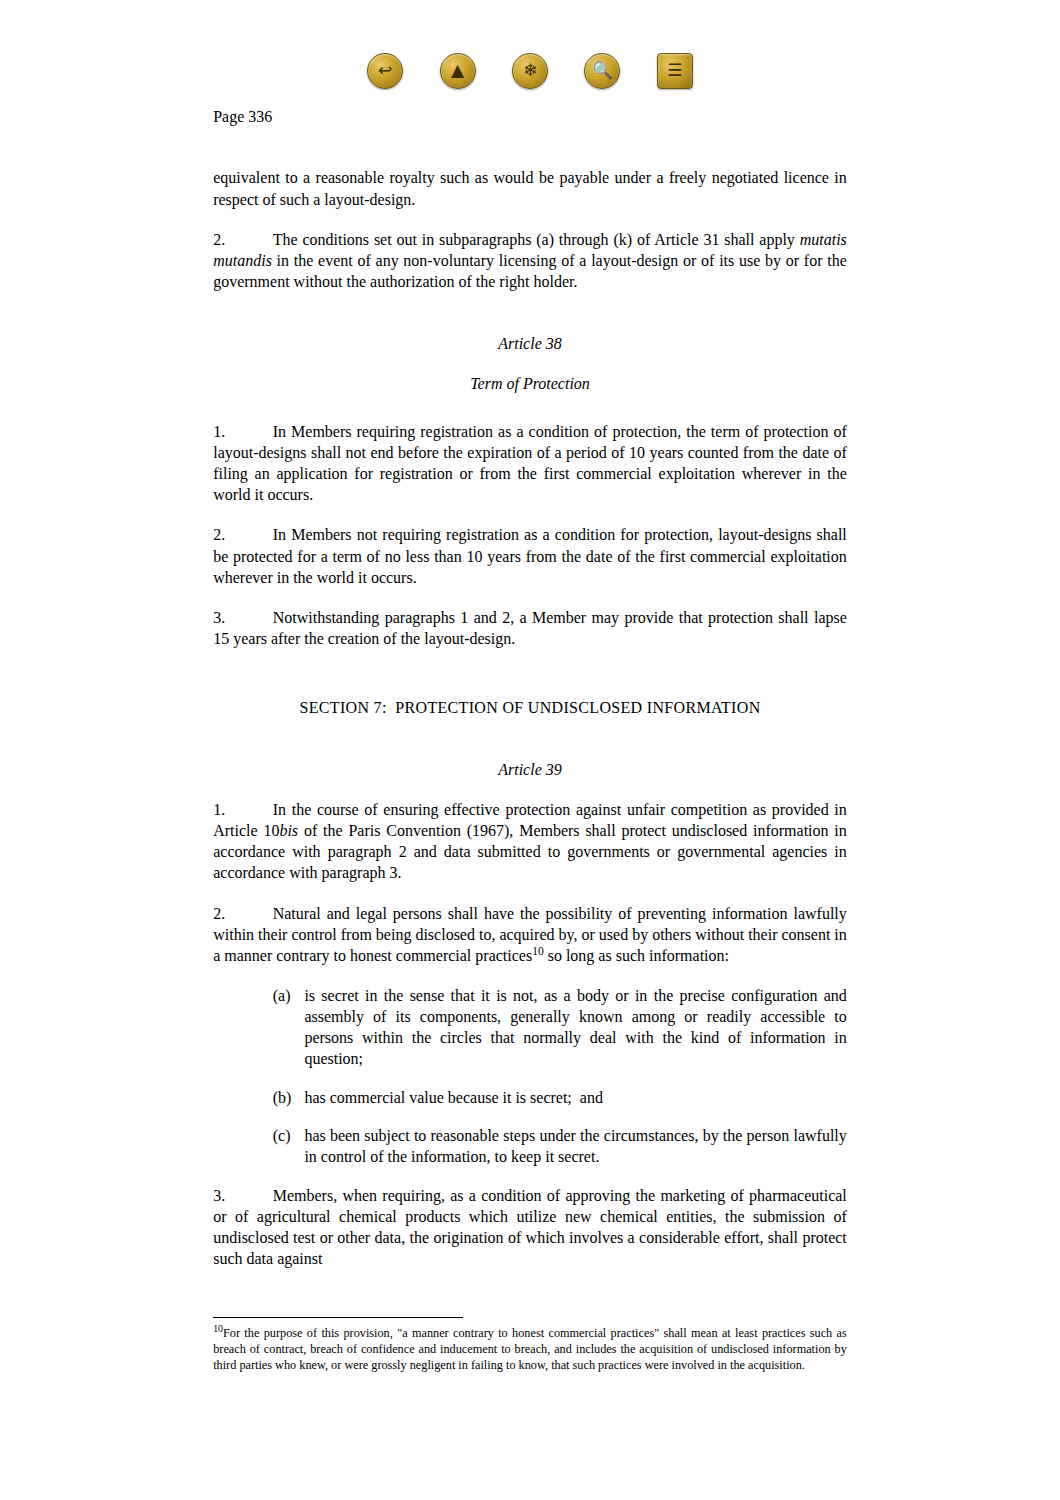↩
▲
❄
🔍
☰
Page 336
equivalent to a reasonable royalty such as would be payable under a freely negotiated licence in respect of such a layout-design.
2. The conditions set out in subparagraphs (a) through (k) of Article 31 shall apply mutatis mutandis in the event of any non-voluntary licensing of a layout-design or of its use by or for the government without the authorization of the right holder.
Article 38
Term of Protection
1. In Members requiring registration as a condition of protection, the term of protection of layout-designs shall not end before the expiration of a period of 10 years counted from the date of filing an application for registration or from the first commercial exploitation wherever in the world it occurs.
2. In Members not requiring registration as a condition for protection, layout-designs shall be protected for a term of no less than 10 years from the date of the first commercial exploitation wherever in the world it occurs.
3. Notwithstanding paragraphs 1 and 2, a Member may provide that protection shall lapse 15 years after the creation of the layout-design.
SECTION 7: PROTECTION OF UNDISCLOSED INFORMATION
Article 39
1. In the course of ensuring effective protection against unfair competition as provided in Article 10bis of the Paris Convention (1967), Members shall protect undisclosed information in accordance with paragraph 2 and data submitted to governments or governmental agencies in accordance with paragraph 3.
2. Natural and legal persons shall have the possibility of preventing information lawfully within their control from being disclosed to, acquired by, or used by others without their consent in a manner contrary to honest commercial practices10 so long as such information:
(a)
is secret in the sense that it is not, as a body or in the precise configuration and assembly of its components, generally known among or readily accessible to persons within the circles that normally deal with the kind of information in question;
(b)
has commercial value because it is secret; and
(c)
has been subject to reasonable steps under the circumstances, by the person lawfully in control of the information, to keep it secret.
3. Members, when requiring, as a condition of approving the marketing of pharmaceutical or of agricultural chemical products which utilize new chemical entities, the submission of undisclosed test or other data, the origination of which involves a considerable effort, shall protect such data against
10For the purpose of this provision, "a manner contrary to honest commercial practices" shall mean at least practices such as breach of contract, breach of confidence and inducement to breach, and includes the acquisition of undisclosed information by third parties who knew, or were grossly negligent in failing to know, that such practices were involved in the acquisition.